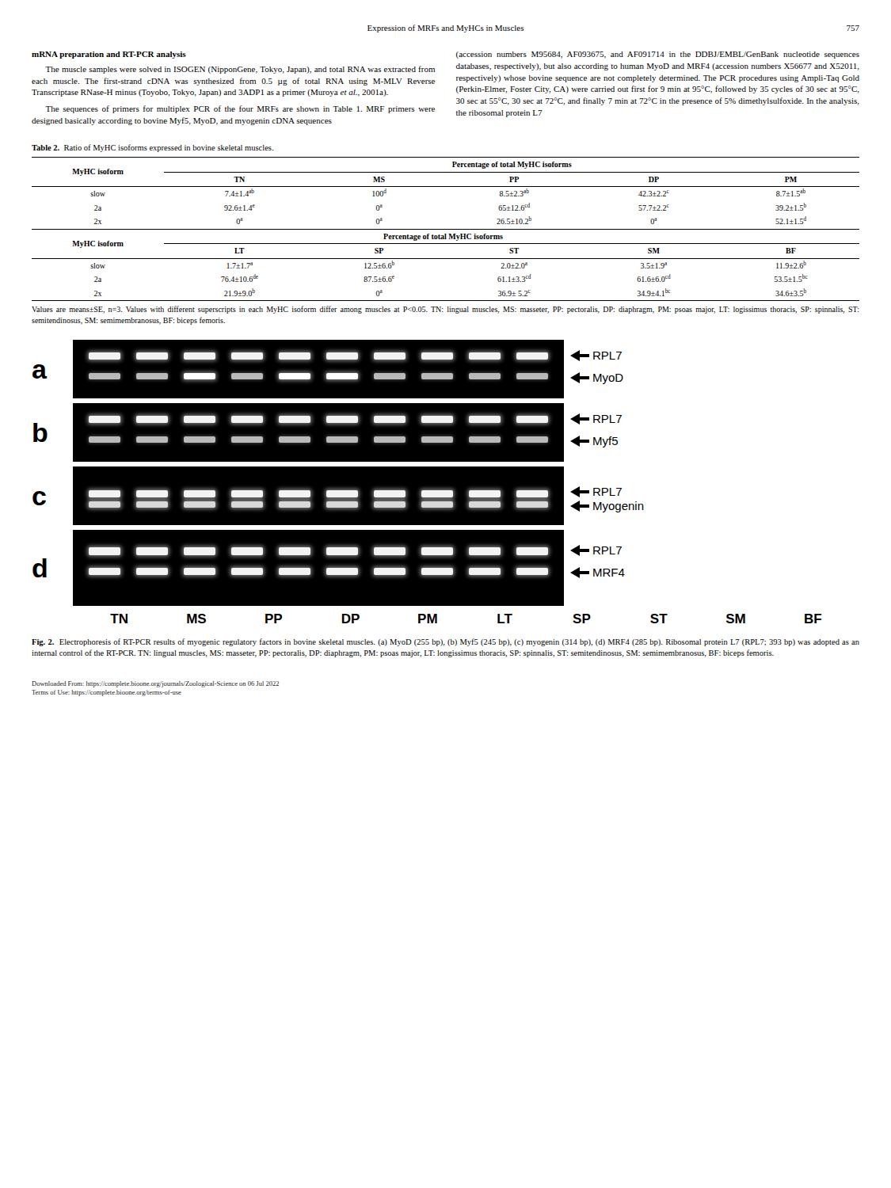Expression of MRFs and MyHCs in Muscles 757
mRNA preparation and RT-PCR analysis
The muscle samples were solved in ISOGEN (NipponGene, Tokyo, Japan), and total RNA was extracted from each muscle. The first-strand cDNA was synthesized from 0.5 µg of total RNA using M-MLV Reverse Transcriptase RNase-H minus (Toyobo, Tokyo, Japan) and 3ADP1 as a primer (Muroya et al., 2001a).
The sequences of primers for multiplex PCR of the four MRFs are shown in Table 1. MRF primers were designed basically according to bovine Myf5, MyoD, and myogenin cDNA sequences
(accession numbers M95684, AF093675, and AF091714 in the DDBJ/EMBL/GenBank nucleotide sequences databases, respectively), but also according to human MyoD and MRF4 (accession numbers X56677 and X52011, respectively) whose bovine sequence are not completely determined. The PCR procedures using Ampli-Taq Gold (Perkin-Elmer, Foster City, CA) were carried out first for 9 min at 95°C, followed by 35 cycles of 30 sec at 95°C, 30 sec at 55°C, 30 sec at 72°C, and finally 7 min at 72°C in the presence of 5% dimethylsulfoxide. In the analysis, the ribosomal protein L7
Table 2. Ratio of MyHC isoforms expressed in bovine skeletal muscles.
| MyHC isoform | Percentage of total MyHC isoforms |
| --- | --- |
| TN | MS | PP | DP | PM |
| slow | 7.4±1.4 ab | 100 d | 8.5±2.3 ab | 42.3±2.2 c | 8.7±1.5 ab |
| 2a | 92.6±1.4 e | 0 a | 65±12.6 cd | 57.7±2.2 c | 39.2±1.5 b |
| 2x | 0 a | 0 a | 26.5±10.2 b | 0 a | 52.1±1.5 d |
| MyHC isoform | Percentage of total MyHC isoforms | |
| LT | SP | ST | SM | BF |
| slow | 1.7±1.7 a | 12.5±6.6 b | 2.0±2.0 a | 3.5±1.9 a | 11.9±2.6 b |
| 2a | 76.4±10.6 de | 87.5±6.6 e | 61.1±3.3 cd | 61.6±6.0 cd | 53.5±1.5 bc |
| 2x | 21.9±9.0 b | 0 a | 36.9± 5.2 c | 34.9±4.1 bc | 34.6±3.5 b |
Values are means±SE, n=3. Values with different superscripts in each MyHC isoform differ among muscles at P<0.05. TN: lingual muscles, MS: masseter, PP: pectoralis, DP: diaphragm, PM: psoas major, LT: logissimus thoracis, SP: spinnalis, ST: semitendinosus, SM: semimembranosus, BF: biceps femoris.
a
RPL7
MyoD
b
RPL7
Myf5
c
RPL7
Myogenin
d
RPL7
MRF4
TN MS PP DP PM LT SP ST SM BF
Fig. 2. Electrophoresis of RT-PCR results of myogenic regulatory factors in bovine skeletal muscles. (a) MyoD (255 bp), (b) Myf5 (245 bp), (c) myogenin (314 bp), (d) MRF4 (285 bp). Ribosomal protein L7 (RPL7; 393 bp) was adopted as an internal control of the RT-PCR. TN: lingual muscles, MS: masseter, PP: pectoralis, DP: diaphragm, PM: psoas major, LT: longissimus thoracis, SP: spinnalis, ST: semitendinosus, SM: semimembranosus, BF: biceps femoris.
Downloaded From: https://complete.bioone.org/journals/Zoological-Science on 06 Jul 2022
Terms of Use: https://complete.bioone.org/terms-of-use